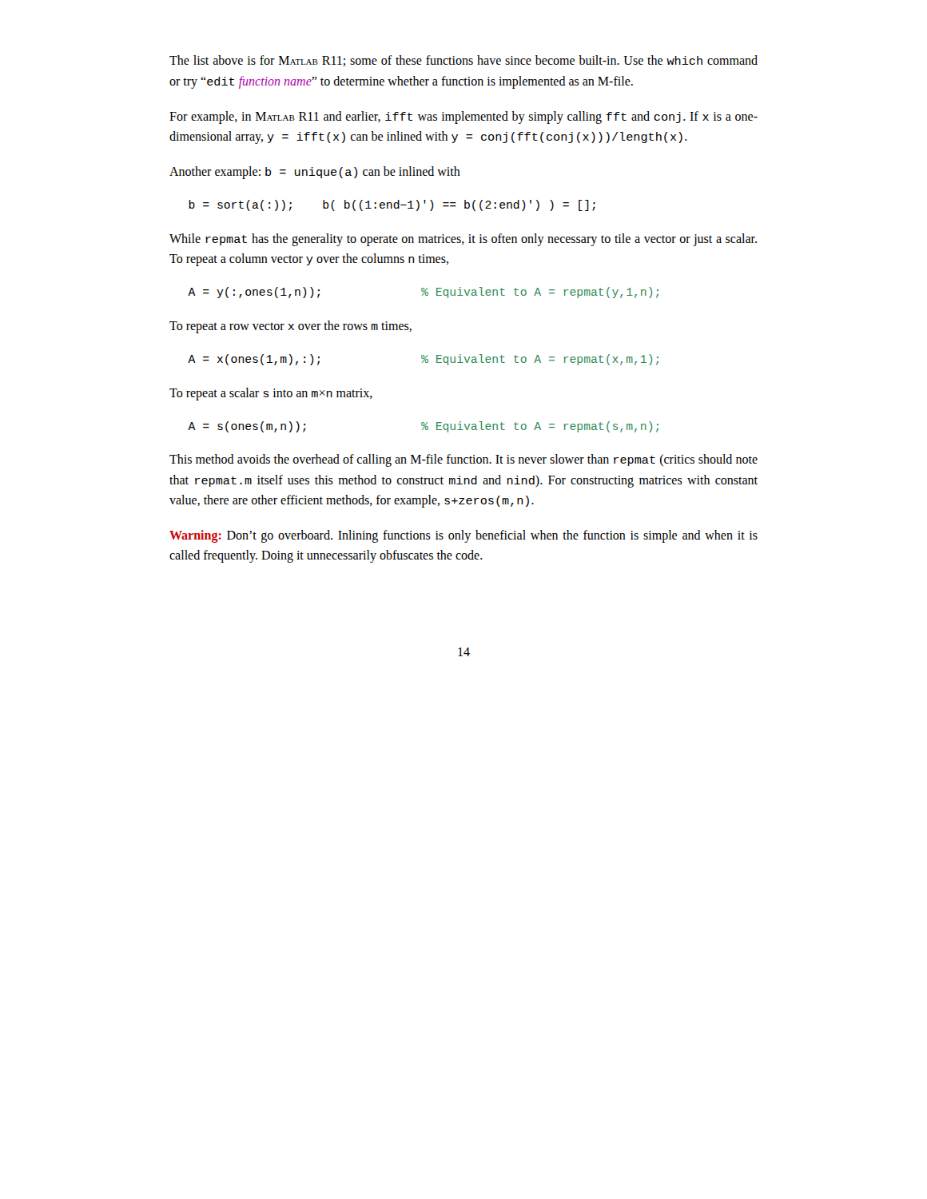The list above is for Matlab R11; some of these functions have since become built-in. Use the which command or try “edit function name” to determine whether a function is implemented as an M-file.
For example, in Matlab R11 and earlier, ifft was implemented by simply calling fft and conj. If x is a one-dimensional array, y = ifft(x) can be inlined with y = conj(fft(conj(x)))/length(x).
Another example: b = unique(a) can be inlined with
b = sort(a(:));    b( b((1:end−1)') == b((2:end)') ) = [];
While repmat has the generality to operate on matrices, it is often only necessary to tile a vector or just a scalar. To repeat a column vector y over the columns n times,
A = y(:,ones(1,n));              % Equivalent to A = repmat(y,1,n);
To repeat a row vector x over the rows m times,
A = x(ones(1,m),:);              % Equivalent to A = repmat(x,m,1);
To repeat a scalar s into an m×n matrix,
A = s(ones(m,n));                % Equivalent to A = repmat(s,m,n);
This method avoids the overhead of calling an M-file function. It is never slower than repmat (critics should note that repmat.m itself uses this method to construct mind and nind). For constructing matrices with constant value, there are other efficient methods, for example, s+zeros(m,n).
Warning: Don’t go overboard. Inlining functions is only beneficial when the function is simple and when it is called frequently. Doing it unnecessarily obfuscates the code.
14